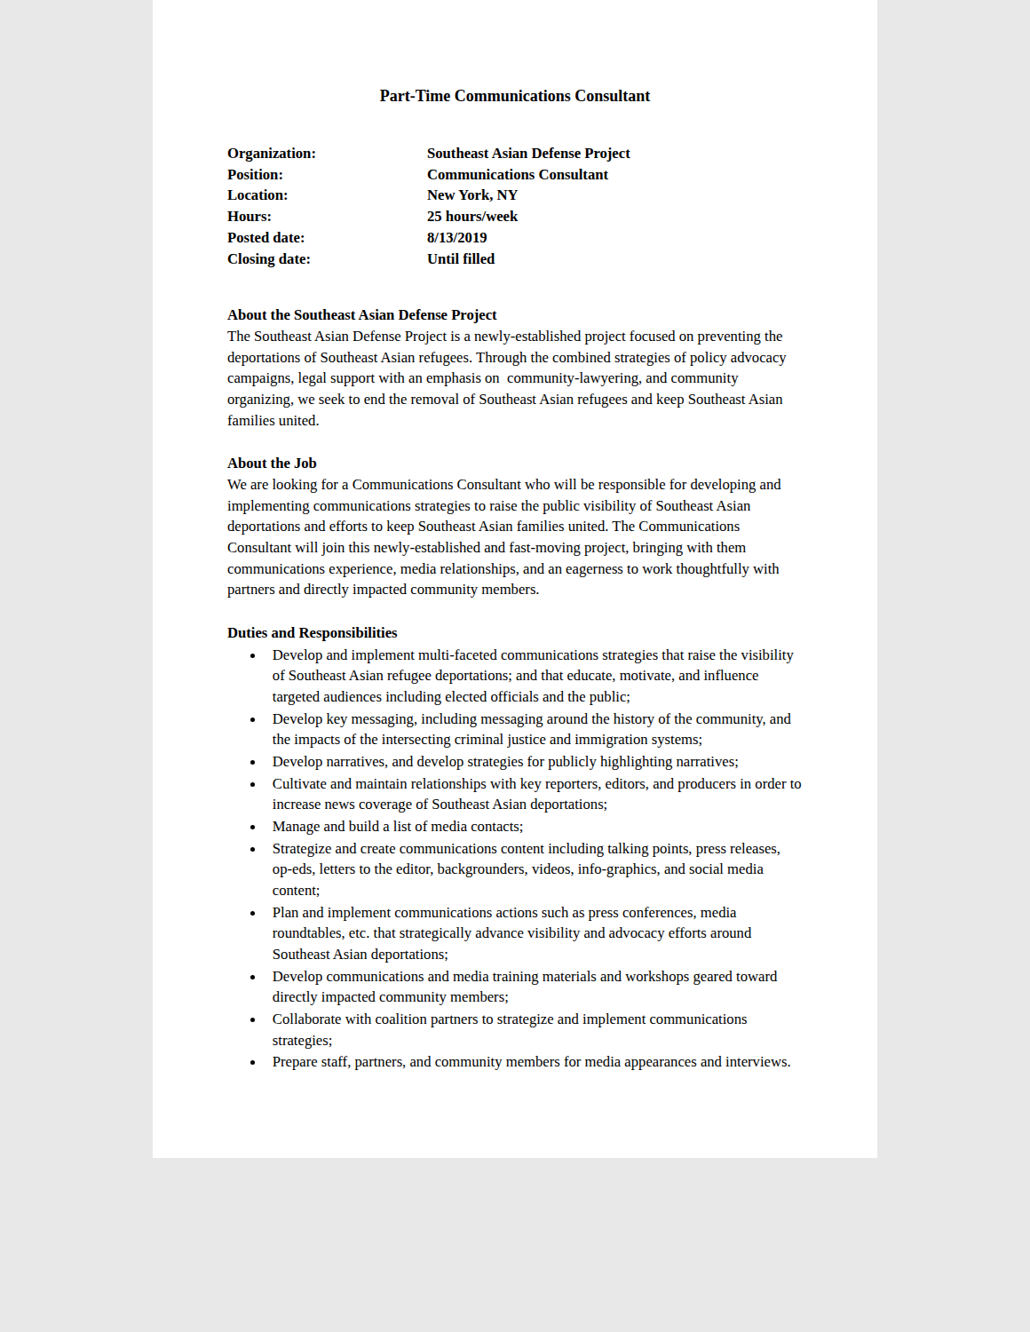Part-Time Communications Consultant
Organization:
Southeast Asian Defense Project
Position:
Communications Consultant
Location:
New York, NY
Hours:
25 hours/week
Posted date:
8/13/2019
Closing date:
Until filled
About the Southeast Asian Defense Project
The Southeast Asian Defense Project is a newly-established project focused on preventing the deportations of Southeast Asian refugees. Through the combined strategies of policy advocacy campaigns, legal support with an emphasis on community-lawyering, and community organizing, we seek to end the removal of Southeast Asian refugees and keep Southeast Asian families united.
About the Job
We are looking for a Communications Consultant who will be responsible for developing and implementing communications strategies to raise the public visibility of Southeast Asian deportations and efforts to keep Southeast Asian families united. The Communications Consultant will join this newly-established and fast-moving project, bringing with them communications experience, media relationships, and an eagerness to work thoughtfully with partners and directly impacted community members.
Duties and Responsibilities
Develop and implement multi-faceted communications strategies that raise the visibility of Southeast Asian refugee deportations; and that educate, motivate, and influence targeted audiences including elected officials and the public;
Develop key messaging, including messaging around the history of the community, and the impacts of the intersecting criminal justice and immigration systems;
Develop narratives, and develop strategies for publicly highlighting narratives;
Cultivate and maintain relationships with key reporters, editors, and producers in order to increase news coverage of Southeast Asian deportations;
Manage and build a list of media contacts;
Strategize and create communications content including talking points, press releases, op-eds, letters to the editor, backgrounders, videos, info-graphics, and social media content;
Plan and implement communications actions such as press conferences, media roundtables, etc. that strategically advance visibility and advocacy efforts around Southeast Asian deportations;
Develop communications and media training materials and workshops geared toward directly impacted community members;
Collaborate with coalition partners to strategize and implement communications strategies;
Prepare staff, partners, and community members for media appearances and interviews.